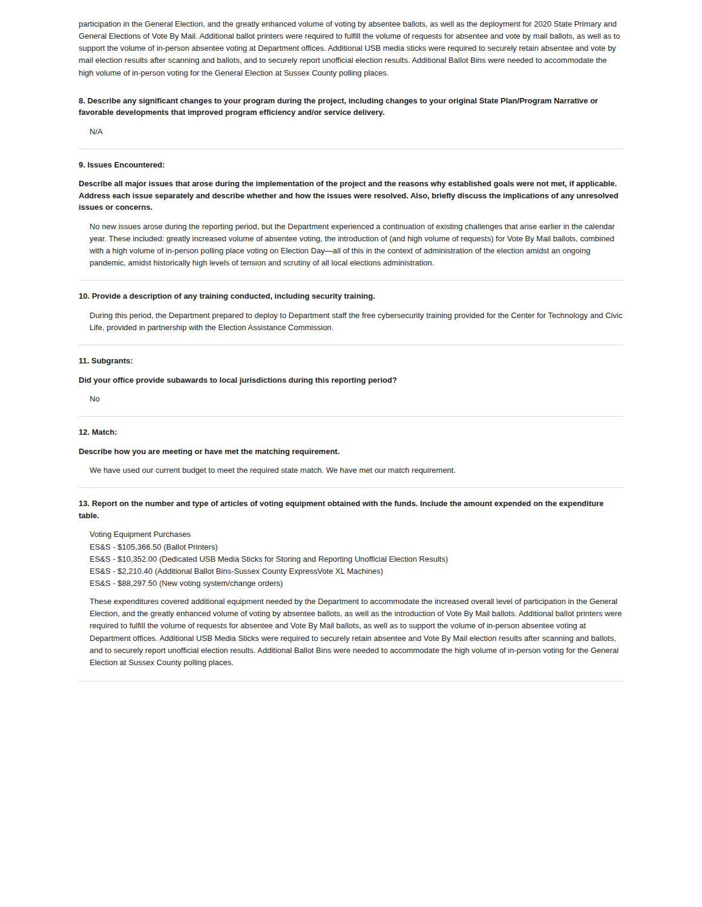participation in the General Election, and the greatly enhanced volume of voting by absentee ballots, as well as the deployment for 2020 State Primary and General Elections of Vote By Mail. Additional ballot printers were required to fulfill the volume of requests for absentee and vote by mail ballots, as well as to support the volume of in-person absentee voting at Department offices. Additional USB media sticks were required to securely retain absentee and vote by mail election results after scanning and ballots, and to securely report unofficial election results. Additional Ballot Bins were needed to accommodate the high volume of in-person voting for the General Election at Sussex County polling places.
8. Describe any significant changes to your program during the project, including changes to your original State Plan/Program Narrative or favorable developments that improved program efficiency and/or service delivery.
N/A
9. Issues Encountered:
Describe all major issues that arose during the implementation of the project and the reasons why established goals were not met, if applicable. Address each issue separately and describe whether and how the issues were resolved. Also, briefly discuss the implications of any unresolved issues or concerns.
No new issues arose during the reporting period, but the Department experienced a continuation of existing challenges that arise earlier in the calendar year. These included: greatly increased volume of absentee voting, the introduction of (and high volume of requests) for Vote By Mail ballots, combined with a high volume of in-person polling place voting on Election Day—all of this in the context of administration of the election amidst an ongoing pandemic, amidst historically high levels of tension and scrutiny of all local elections administration.
10. Provide a description of any training conducted, including security training.
During this period, the Department prepared to deploy to Department staff the free cybersecurity training provided for the Center for Technology and Civic Life, provided in partnership with the Election Assistance Commission.
11. Subgrants:
Did your office provide subawards to local jurisdictions during this reporting period?
No
12. Match:
Describe how you are meeting or have met the matching requirement.
We have used our current budget to meet the required state match. We have met our match requirement.
13. Report on the number and type of articles of voting equipment obtained with the funds. Include the amount expended on the expenditure table.
Voting Equipment Purchases
ES&S - $105,366.50 (Ballot Printers)
ES&S - $10,352.00 (Dedicated USB Media Sticks for Storing and Reporting Unofficial Election Results)
ES&S - $2,210.40 (Additional Ballot Bins-Sussex County ExpressVote XL Machines)
ES&S - $88,297.50 (New voting system/change orders)
These expenditures covered additional equipment needed by the Department to accommodate the increased overall level of participation in the General Election, and the greatly enhanced volume of voting by absentee ballots, as well as the introduction of Vote By Mail ballots. Additional ballot printers were required to fulfill the volume of requests for absentee and Vote By Mail ballots, as well as to support the volume of in-person absentee voting at Department offices. Additional USB Media Sticks were required to securely retain absentee and Vote By Mail election results after scanning and ballots, and to securely report unofficial election results. Additional Ballot Bins were needed to accommodate the high volume of in-person voting for the General Election at Sussex County polling places.